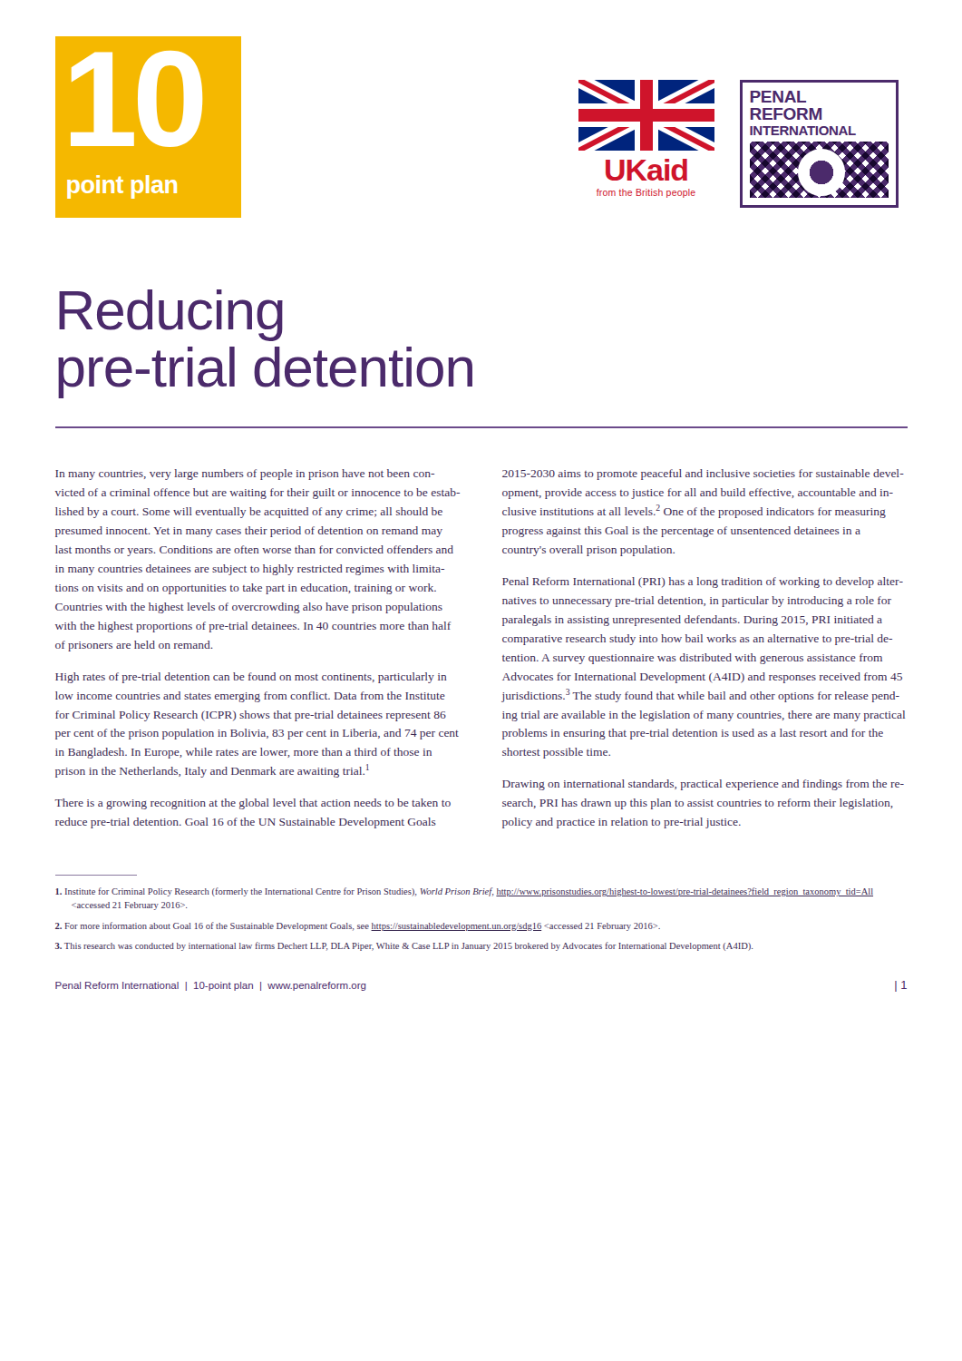10
point plan
UK aid
from the British people
PENAL
REFORMINTERNATIONAL
Reducing
pre-trial detention
In many countries, very large numbers of people in prison have not been convicted of a criminal offence but are waiting for their guilt or innocence to be established by a court. Some will eventually be acquitted of any crime; all should be presumed innocent. Yet in many cases their period of detention on remand may last months or years. Conditions are often worse than for convicted offenders and in many countries detainees are subject to highly restricted regimes with limitations on visits and on opportunities to take part in education, training or work. Countries with the highest levels of overcrowding also have prison populations with the highest proportions of pre-trial detainees. In 40 countries more than half of prisoners are held on remand.
High rates of pre-trial detention can be found on most continents, particularly in low income countries and states emerging from conflict. Data from the Institute for Criminal Policy Research (ICPR) shows that pre-trial detainees represent 86 per cent of the prison population in Bolivia, 83 per cent in Liberia, and 74 per cent in Bangladesh. In Europe, while rates are lower, more than a third of those in prison in the Netherlands, Italy and Denmark are awaiting trial.1
There is a growing recognition at the global level that action needs to be taken to reduce pre-trial detention. Goal 16 of the UN Sustainable Development Goals 2015-2030 aims to promote peaceful and inclusive societies for sustainable development, provide access to justice for all and build effective, accountable and inclusive institutions at all levels.2 One of the proposed indicators for measuring progress against this Goal is the percentage of unsentenced detainees in a country's overall prison population.
Penal Reform International (PRI) has a long tradition of working to develop alternatives to unnecessary pre-trial detention, in particular by introducing a role for paralegals in assisting unrepresented defendants. During 2015, PRI initiated a comparative research study into how bail works as an alternative to pre-trial detention. A survey questionnaire was distributed with generous assistance from Advocates for International Development (A4ID) and responses received from 45 jurisdictions.3 The study found that while bail and other options for release pending trial are available in the legislation of many countries, there are many practical problems in ensuring that pre-trial detention is used as a last resort and for the shortest possible time.
Drawing on international standards, practical experience and findings from the research, PRI has drawn up this plan to assist countries to reform their legislation, policy and practice in relation to pre-trial justice.
1. Institute for Criminal Policy Research (formerly the International Centre for Prison Studies), World Prison Brief, http://www.prisonstudies.org/highest-to-lowest/pre-trial-detainees?field_region_taxonomy_tid=All <accessed 21 February 2016>.
2. For more information about Goal 16 of the Sustainable Development Goals, see https://sustainabledevelopment.un.org/sdg16 <accessed 21 February 2016>.
3. This research was conducted by international law firms Dechert LLP, DLA Piper, White & Case LLP in January 2015 brokered by Advocates for International Development (A4ID).
Penal Reform International | 10-point plan | www.penalreform.org
| 1